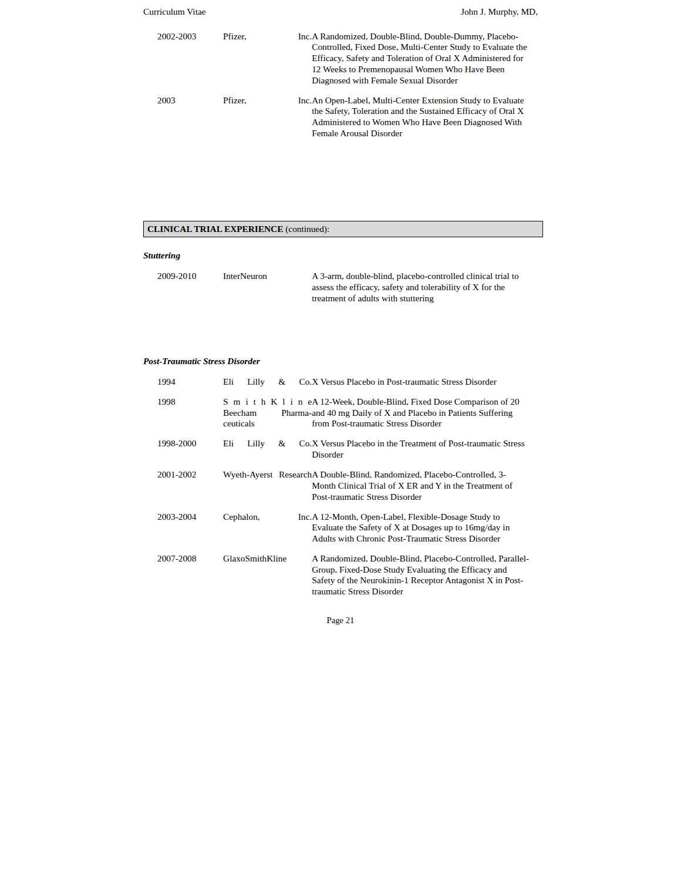Curriculum Vitae
John J. Murphy, MD,
| 2002-2003 | Pfizer, Inc. | A Randomized, Double-Blind, Double-Dummy, Placebo-Controlled, Fixed Dose, Multi-Center Study to Evaluate the Efficacy, Safety and Toleration of Oral X Administered for 12 Weeks to Premenopausal Women Who Have Been Diagnosed with Female Sexual Disorder |
| 2003 | Pfizer, Inc. | An Open-Label, Multi-Center Extension Study to Evaluate the Safety, Toleration and the Sustained Efficacy of Oral X Administered to Women Who Have Been Diagnosed With Female Arousal Disorder |
CLINICAL TRIAL EXPERIENCE (continued):
Stuttering
| 2009-2010 | InterNeuron | A 3-arm, double-blind, placebo-controlled clinical trial to assess the efficacy, safety and tolerability of X for the treatment of adults with stuttering |
Post-Traumatic Stress Disorder
| 1994 | Eli Lilly & Co. | X Versus Placebo in Post-traumatic Stress Disorder |
| 1998 | S m i t h K l i n e Beecham Pharma- ceuticals | A 12-Week, Double-Blind, Fixed Dose Comparison of 20 and 40 mg Daily of X and Placebo in Patients Suffering from Post-traumatic Stress Disorder |
| 1998-2000 | Eli Lilly & Co. | X Versus Placebo in the Treatment of Post-traumatic Stress Disorder |
| 2001-2002 | Wyeth-Ayerst Research | A Double-Blind, Randomized, Placebo-Controlled, 3-Month Clinical Trial of X ER and Y in the Treatment of Post-traumatic Stress Disorder |
| 2003-2004 | Cephalon, Inc. | A 12-Month, Open-Label, Flexible-Dosage Study to Evaluate the Safety of X at Dosages up to 16mg/day in Adults with Chronic Post-Traumatic Stress Disorder |
| 2007-2008 | GlaxoSmithKline | A Randomized, Double-Blind, Placebo-Controlled, Parallel-Group, Fixed-Dose Study Evaluating the Efficacy and Safety of the Neurokinin-1 Receptor Antagonist X in Post-traumatic Stress Disorder |
Page 21